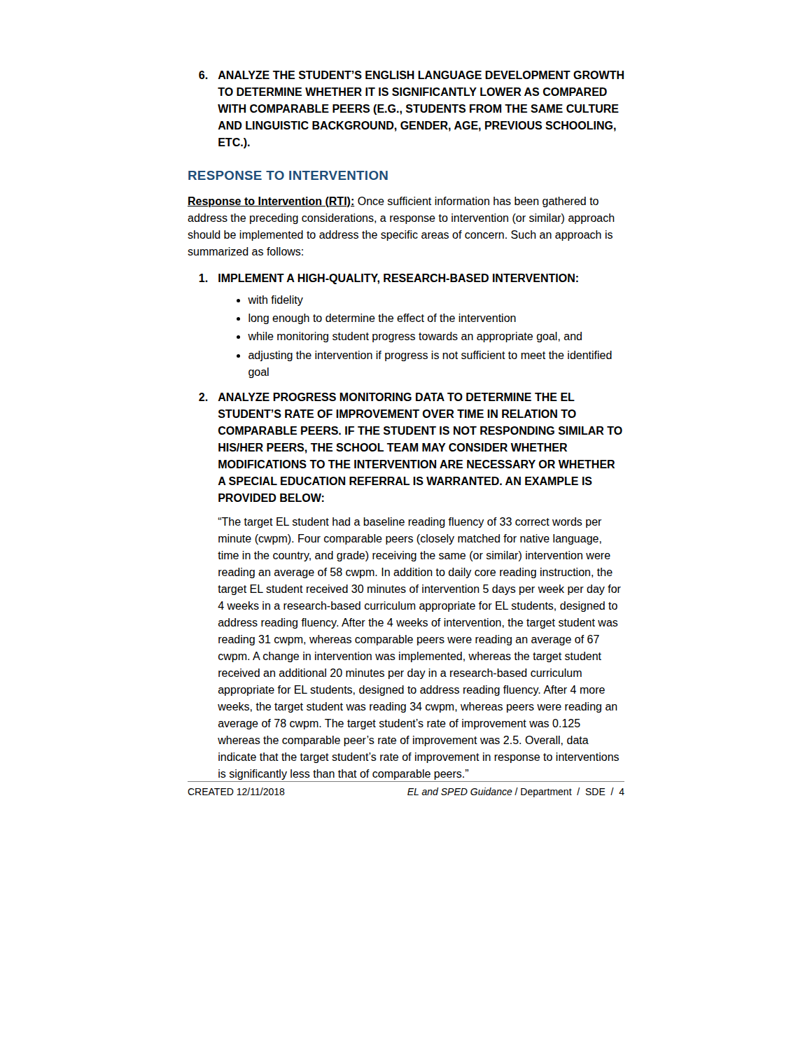Analyze the student’s English language development growth to determine whether it is significantly lower as compared with comparable peers (e.g., students from the same culture and linguistic background, gender, age, previous schooling, etc.).
Response to Intervention
Response to Intervention (RTI): Once sufficient information has been gathered to address the preceding considerations, a response to intervention (or similar) approach should be implemented to address the specific areas of concern. Such an approach is summarized as follows:
Implement a high-quality, research-based intervention:
with fidelity
long enough to determine the effect of the intervention
while monitoring student progress towards an appropriate goal, and
adjusting the intervention if progress is not sufficient to meet the identified goal
Analyze progress monitoring data to determine the EL student’s rate of improvement over time in relation to comparable peers. If the student is not responding similar to his/her peers, the school team may consider whether modifications to the intervention are necessary or whether a special education referral is warranted. An example is provided below:
“The target EL student had a baseline reading fluency of 33 correct words per minute (cwpm). Four comparable peers (closely matched for native language, time in the country, and grade) receiving the same (or similar) intervention were reading an average of 58 cwpm. In addition to daily core reading instruction, the target EL student received 30 minutes of intervention 5 days per week per day for 4 weeks in a research-based curriculum appropriate for EL students, designed to address reading fluency. After the 4 weeks of intervention, the target student was reading 31 cwpm, whereas comparable peers were reading an average of 67 cwpm. A change in intervention was implemented, whereas the target student received an additional 20 minutes per day in a research-based curriculum appropriate for EL students, designed to address reading fluency. After 4 more weeks, the target student was reading 34 cwpm, whereas peers were reading an average of 78 cwpm. The target student’s rate of improvement was 0.125 whereas the comparable peer’s rate of improvement was 2.5. Overall, data indicate that the target student’s rate of improvement in response to interventions is significantly less than that of comparable peers.”
Created 12/11/2018
EL and SPED Guidance / Department / SDE / 4